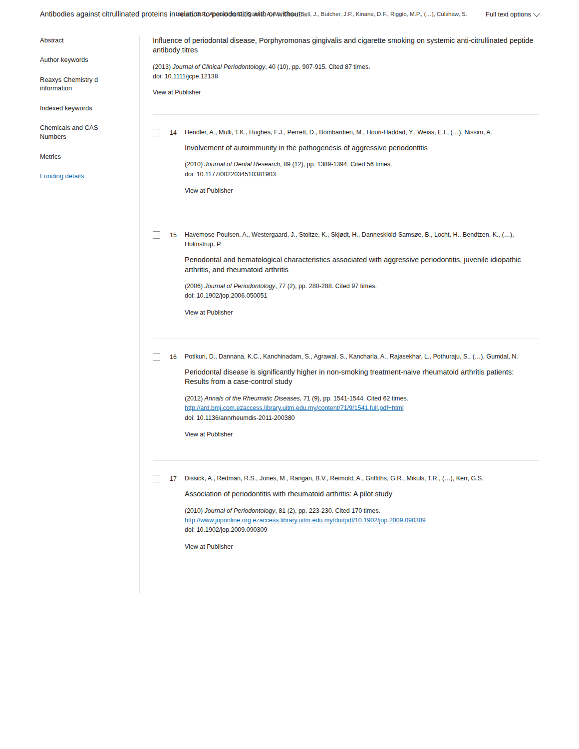Antibodies against citrullinated proteins in relation to periodontitis with or without…
Full text options
Lappin, D.F., Apatzidou, D., Quirke, A.-M., Oliver-Bell, J., Butcher, J.P., Kinane, D.F., Riggio, M.P., (…), Culshaw, S.
Abstract
Author keywords
Reaxys Chemistry d
information
Indexed keywords
Chemicals and CAS
Numbers
Metrics
Funding details
Influence of periodontal disease, Porphyromonas gingivalis and cigarette smoking on systemic anti-citrullinated peptide antibody titres
(2013) Journal of Clinical Periodontology, 40 (10), pp. 907-915. Cited 87 times.
doi: 10.1111/jcpe.12138
View at Publisher
14
Hendler, A., Mulli, T.K., Hughes, F.J., Perrett, D., Bombardieri, M., Houri-Haddad, Y., Weiss, E.I., (…), Nissim, A.
Involvement of autoimmunity in the pathogenesis of aggressive periodontitis
(2010) Journal of Dental Research, 89 (12), pp. 1389-1394. Cited 56 times.
doi: 10.1177/0022034510381903
View at Publisher
15
Havemose-Poulsen, A., Westergaard, J., Stoltze, K., Skjødt, H., Danneskiold-Samsøe, B., Locht, H., Bendtzen, K., (…), Holmstrup, P.
Periodontal and hematological characteristics associated with aggressive periodontitis, juvenile idiopathic arthritis, and rheumatoid arthritis
(2006) Journal of Periodontology, 77 (2), pp. 280-288. Cited 97 times.
doi: 10.1902/jop.2006.050051
View at Publisher
16
Potikuri, D., Dannana, K.C., Kanchinadam, S., Agrawal, S., Kancharla, A., Rajasekhar, L., Pothuraju, S., (…), Gumdal, N.
Periodontal disease is significantly higher in non-smoking treatment-naive rheumatoid arthritis patients: Results from a case-control study
(2012) Annals of the Rheumatic Diseases, 71 (9), pp. 1541-1544. Cited 62 times.
http://ard.bmj.com.ezaccess.library.uitm.edu.my/content/71/9/1541.full.pdf+html
doi: 10.1136/annrheumdis-2011-200380
View at Publisher
17
Dissick, A., Redman, R.S., Jones, M., Rangan, B.V., Reimold, A., Griffiths, G.R., Mikuls, T.R., (…), Kerr, G.S.
Association of periodontitis with rheumatoid arthritis: A pilot study
(2010) Journal of Periodontology, 81 (2), pp. 223-230. Cited 170 times.
http://www.joponline.org.ezaccess.library.uitm.edu.my/doi/pdf/10.1902/jop.2009.090309
doi: 10.1902/jop.2009.090309
View at Publisher